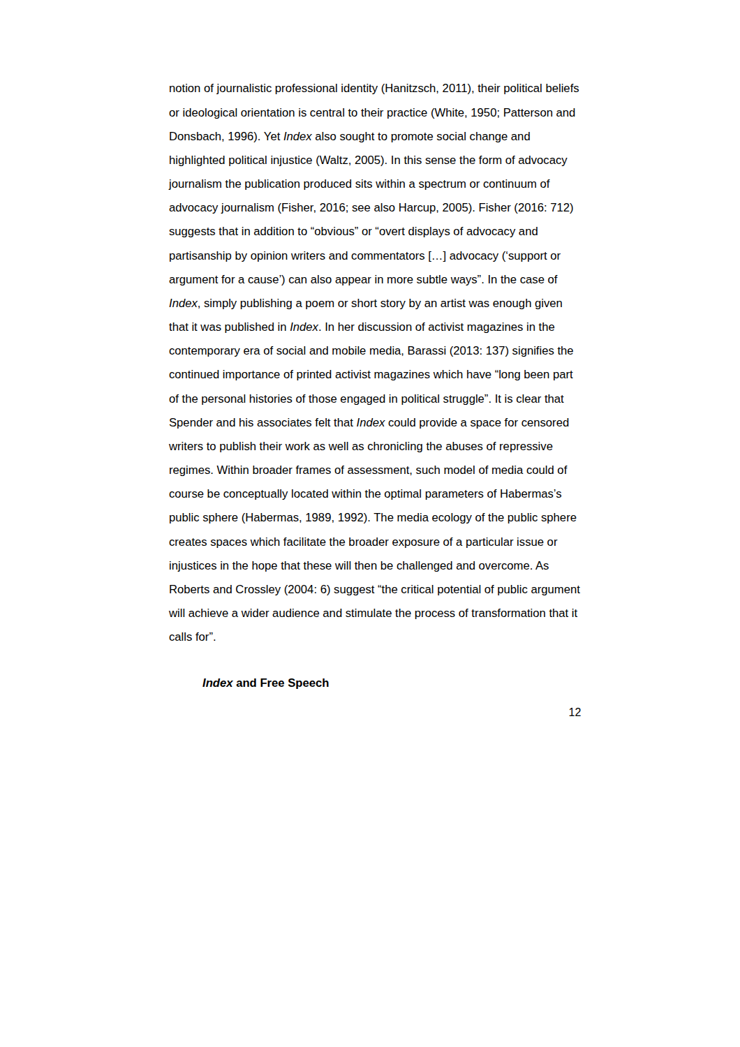notion of journalistic professional identity (Hanitzsch, 2011), their political beliefs or ideological orientation is central to their practice (White, 1950; Patterson and Donsbach, 1996). Yet Index also sought to promote social change and highlighted political injustice (Waltz, 2005). In this sense the form of advocacy journalism the publication produced sits within a spectrum or continuum of advocacy journalism (Fisher, 2016; see also Harcup, 2005). Fisher (2016: 712) suggests that in addition to “obvious” or “overt displays of advocacy and partisanship by opinion writers and commentators […] advocacy (‘support or argument for a cause’) can also appear in more subtle ways”. In the case of Index, simply publishing a poem or short story by an artist was enough given that it was published in Index. In her discussion of activist magazines in the contemporary era of social and mobile media, Barassi (2013: 137) signifies the continued importance of printed activist magazines which have “long been part of the personal histories of those engaged in political struggle”. It is clear that Spender and his associates felt that Index could provide a space for censored writers to publish their work as well as chronicling the abuses of repressive regimes. Within broader frames of assessment, such model of media could of course be conceptually located within the optimal parameters of Habermas’s public sphere (Habermas, 1989, 1992). The media ecology of the public sphere creates spaces which facilitate the broader exposure of a particular issue or injustices in the hope that these will then be challenged and overcome. As Roberts and Crossley (2004: 6) suggest “the critical potential of public argument will achieve a wider audience and stimulate the process of transformation that it calls for”.
Index and Free Speech
12